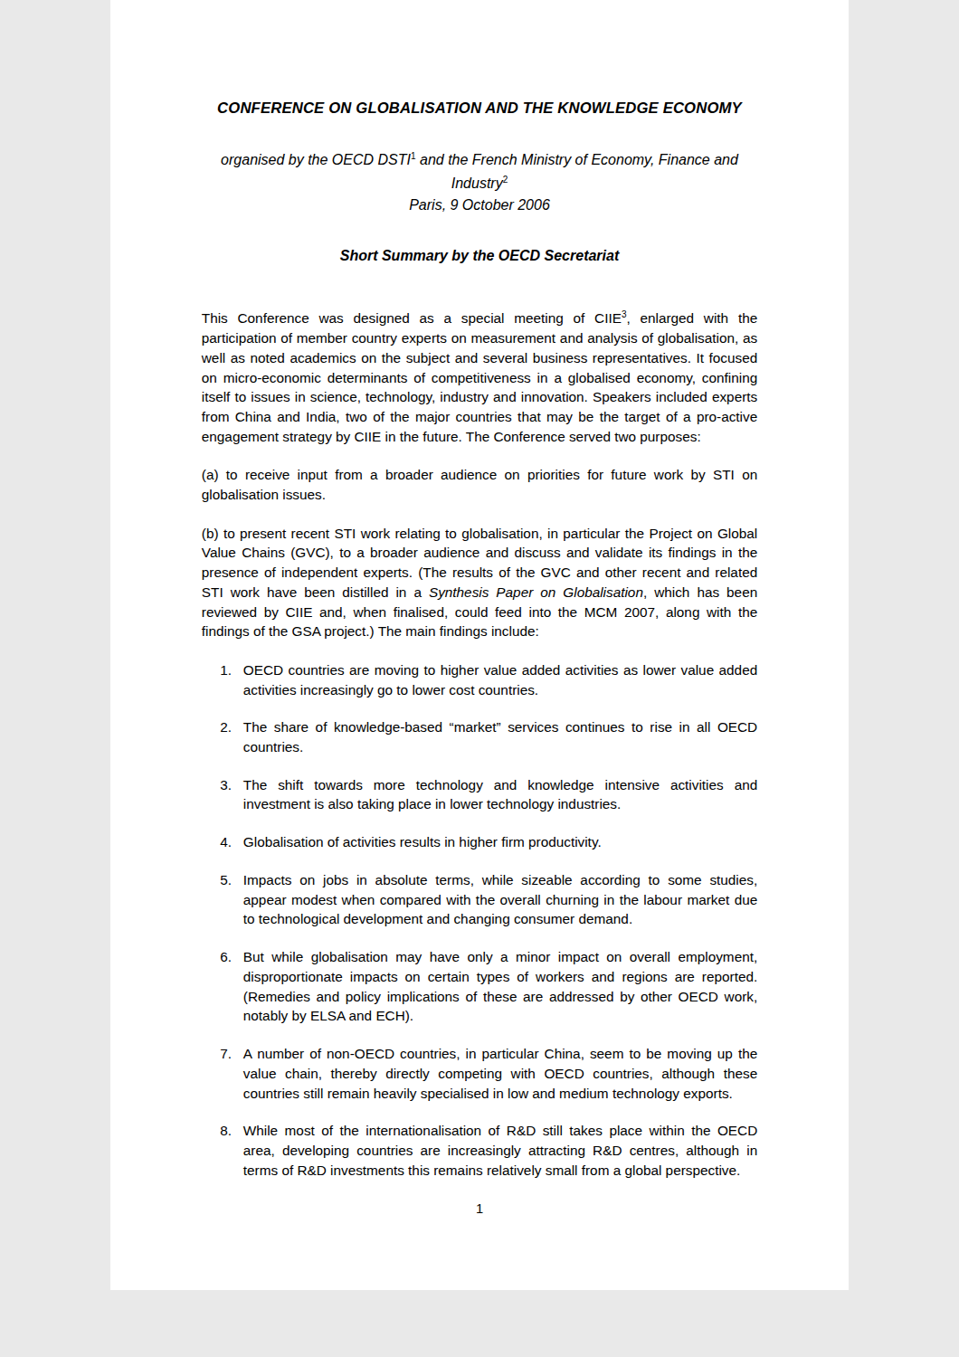CONFERENCE ON GLOBALISATION AND THE KNOWLEDGE ECONOMY
organised by the OECD DSTI1 and the French Ministry of Economy, Finance and Industry2
Paris, 9 October 2006
Short Summary by the OECD Secretariat
This Conference was designed as a special meeting of CIIE3, enlarged with the participation of member country experts on measurement and analysis of globalisation, as well as noted academics on the subject and several business representatives. It focused on micro-economic determinants of competitiveness in a globalised economy, confining itself to issues in science, technology, industry and innovation. Speakers included experts from China and India, two of the major countries that may be the target of a pro-active engagement strategy by CIIE in the future. The Conference served two purposes:
(a) to receive input from a broader audience on priorities for future work by STI on globalisation issues.
(b) to present recent STI work relating to globalisation, in particular the Project on Global Value Chains (GVC), to a broader audience and discuss and validate its findings in the presence of independent experts. (The results of the GVC and other recent and related STI work have been distilled in a Synthesis Paper on Globalisation, which has been reviewed by CIIE and, when finalised, could feed into the MCM 2007, along with the findings of the GSA project.) The main findings include:
OECD countries are moving to higher value added activities as lower value added activities increasingly go to lower cost countries.
The share of knowledge-based “market” services continues to rise in all OECD countries.
The shift towards more technology and knowledge intensive activities and investment is also taking place in lower technology industries.
Globalisation of activities results in higher firm productivity.
Impacts on jobs in absolute terms, while sizeable according to some studies, appear modest when compared with the overall churning in the labour market due to technological development and changing consumer demand.
But while globalisation may have only a minor impact on overall employment, disproportionate impacts on certain types of workers and regions are reported. (Remedies and policy implications of these are addressed by other OECD work, notably by ELSA and ECH).
A number of non-OECD countries, in particular China, seem to be moving up the value chain, thereby directly competing with OECD countries, although these countries still remain heavily specialised in low and medium technology exports.
While most of the internationalisation of R&D still takes place within the OECD area, developing countries are increasingly attracting R&D centres, although in terms of R&D investments this remains relatively small from a global perspective.
1